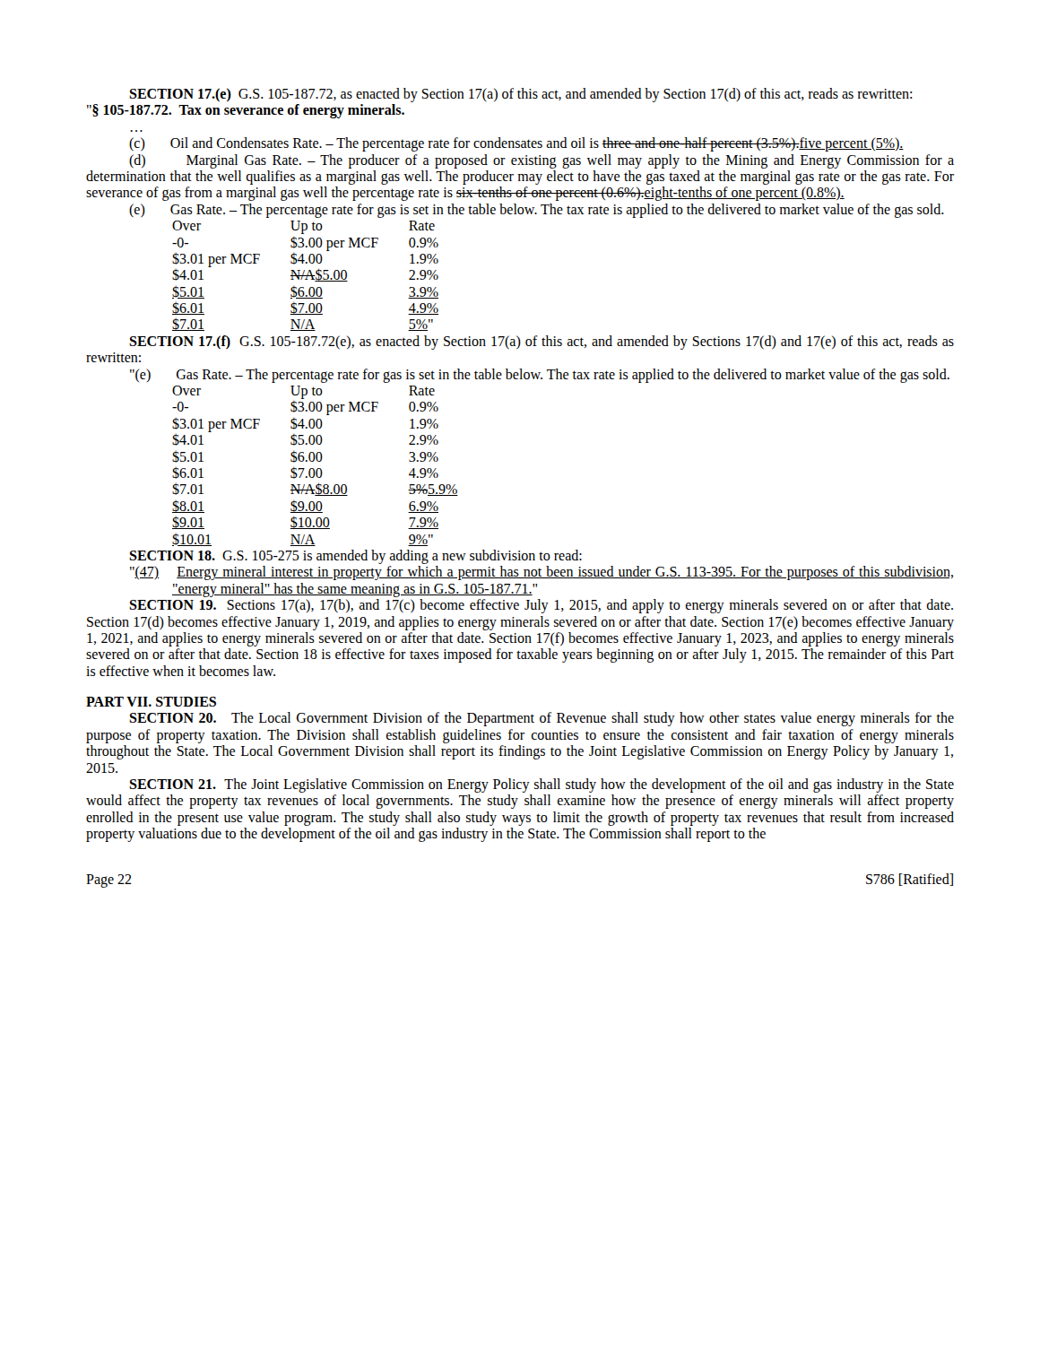SECTION 17.(e) G.S. 105-187.72, as enacted by Section 17(a) of this act, and amended by Section 17(d) of this act, reads as rewritten:
"§ 105-187.72. Tax on severance of energy minerals.
…
(c) Oil and Condensates Rate. – The percentage rate for condensates and oil is three and one-half percent (3.5%). five percent (5%).
(d) Marginal Gas Rate. – The producer of a proposed or existing gas well may apply to the Mining and Energy Commission for a determination that the well qualifies as a marginal gas well. The producer may elect to have the gas taxed at the marginal gas rate or the gas rate. For severance of gas from a marginal gas well the percentage rate is six-tenths of one percent (0.6%). eight-tenths of one percent (0.8%).
(e) Gas Rate. – The percentage rate for gas is set in the table below. The tax rate is applied to the delivered to market value of the gas sold.
| Over | Up to | Rate |
| -0- | $3.00 per MCF | 0.9% |
| $3.01 per MCF | $4.00 | 1.9% |
| $4.01 | N/A $5.00 | 2.9% |
| $5.01 | $6.00 | 3.9% |
| $6.01 | $7.00 | 4.9% |
| $7.01 | N/A | 5% " |
SECTION 17.(f) G.S. 105-187.72(e), as enacted by Section 17(a) of this act, and amended by Sections 17(d) and 17(e) of this act, reads as rewritten:
"(e) Gas Rate. – The percentage rate for gas is set in the table below. The tax rate is applied to the delivered to market value of the gas sold.
| Over | Up to | Rate |
| -0- | $3.00 per MCF | 0.9% |
| $3.01 per MCF | $4.00 | 1.9% |
| $4.01 | $5.00 | 2.9% |
| $5.01 | $6.00 | 3.9% |
| $6.01 | $7.00 | 4.9% |
| $7.01 | N/A $8.00 | 5% 5.9% |
| $8.01 | $9.00 | 6.9% |
| $9.01 | $10.00 | 7.9% |
| $10.01 | N/A | 9% " |
SECTION 18. G.S. 105-275 is amended by adding a new subdivision to read:
"(47) Energy mineral interest in property for which a permit has not been issued under G.S. 113-395. For the purposes of this subdivision, "energy mineral" has the same meaning as in G.S. 105-187.71."
SECTION 19. Sections 17(a), 17(b), and 17(c) become effective July 1, 2015, and apply to energy minerals severed on or after that date. Section 17(d) becomes effective January 1, 2019, and applies to energy minerals severed on or after that date. Section 17(e) becomes effective January 1, 2021, and applies to energy minerals severed on or after that date. Section 17(f) becomes effective January 1, 2023, and applies to energy minerals severed on or after that date. Section 18 is effective for taxes imposed for taxable years beginning on or after July 1, 2015. The remainder of this Part is effective when it becomes law.
PART VII. STUDIES
SECTION 20. The Local Government Division of the Department of Revenue shall study how other states value energy minerals for the purpose of property taxation. The Division shall establish guidelines for counties to ensure the consistent and fair taxation of energy minerals throughout the State. The Local Government Division shall report its findings to the Joint Legislative Commission on Energy Policy by January 1, 2015.
SECTION 21. The Joint Legislative Commission on Energy Policy shall study how the development of the oil and gas industry in the State would affect the property tax revenues of local governments. The study shall examine how the presence of energy minerals will affect property enrolled in the present use value program. The study shall also study ways to limit the growth of property tax revenues that result from increased property valuations due to the development of the oil and gas industry in the State. The Commission shall report to the
Page 22 S786 [Ratified]